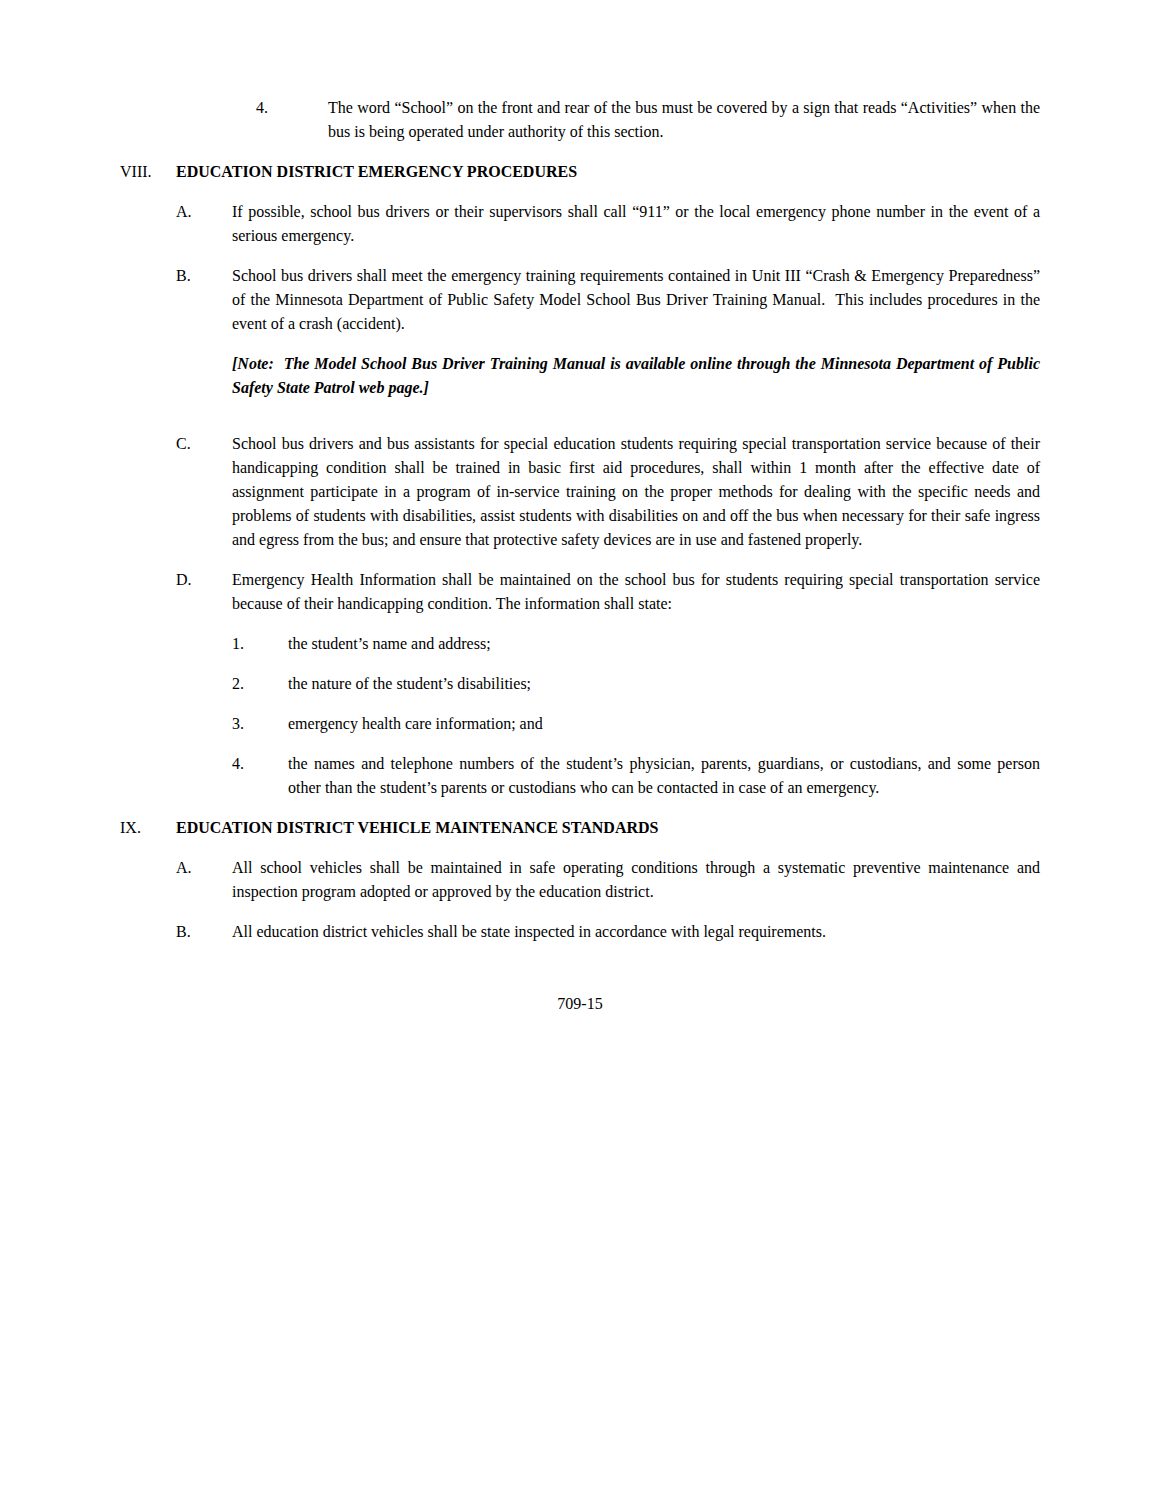4.
The word “School” on the front and rear of the bus must be covered by a sign that reads “Activities” when the bus is being operated under authority of this section.
VIII.
Education District Emergency Procedures
A.
If possible, school bus drivers or their supervisors shall call “911” or the local emergency phone number in the event of a serious emergency.
B.
School bus drivers shall meet the emergency training requirements contained in Unit III “Crash & Emergency Preparedness” of the Minnesota Department of Public Safety Model School Bus Driver Training Manual. This includes procedures in the event of a crash (accident).
[Note: The Model School Bus Driver Training Manual is available online through the Minnesota Department of Public Safety State Patrol web page.]
C.
School bus drivers and bus assistants for special education students requiring special transportation service because of their handicapping condition shall be trained in basic first aid procedures, shall within 1 month after the effective date of assignment participate in a program of in-service training on the proper methods for dealing with the specific needs and problems of students with disabilities, assist students with disabilities on and off the bus when necessary for their safe ingress and egress from the bus; and ensure that protective safety devices are in use and fastened properly.
D.
Emergency Health Information shall be maintained on the school bus for students requiring special transportation service because of their handicapping condition. The information shall state:
1.
the student’s name and address;
2.
the nature of the student’s disabilities;
3.
emergency health care information; and
4.
the names and telephone numbers of the student’s physician, parents, guardians, or custodians, and some person other than the student’s parents or custodians who can be contacted in case of an emergency.
IX.
Education District Vehicle Maintenance Standards
A.
All school vehicles shall be maintained in safe operating conditions through a systematic preventive maintenance and inspection program adopted or approved by the education district.
B.
All education district vehicles shall be state inspected in accordance with legal requirements.
709-15